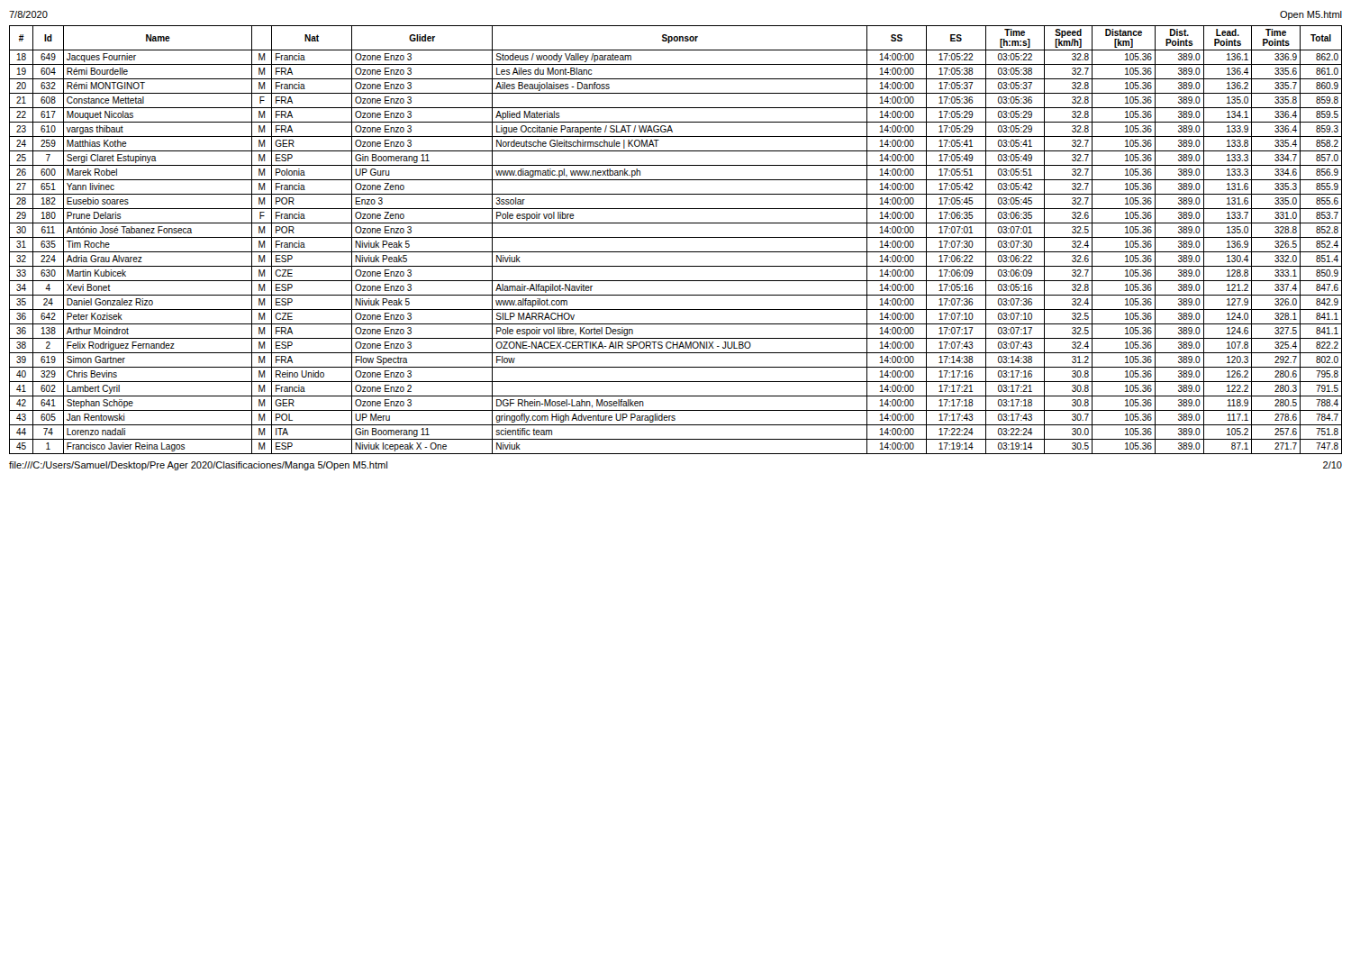7/8/2020 Open M5.html
| # | Id | Name | | Nat | Glider | Sponsor | SS | ES | Time [h:m:s] | Speed [km/h] | Distance [km] | Dist. Points | Lead. Points | Time Points | Total |
| --- | --- | --- | --- | --- | --- | --- | --- | --- | --- | --- | --- | --- | --- | --- | --- |
| 18 | 649 | Jacques Fournier | M | Francia | Ozone Enzo 3 | Stodeus / woody Valley /parateam | 14:00:00 | 17:05:22 | 03:05:22 | 32.8 | 105.36 | 389.0 | 136.1 | 336.9 | 862.0 |
| 19 | 604 | Rémi Bourdelle | M | FRA | Ozone Enzo 3 | Les Ailes du Mont-Blanc | 14:00:00 | 17:05:38 | 03:05:38 | 32.7 | 105.36 | 389.0 | 136.4 | 335.6 | 861.0 |
| 20 | 632 | Rémi MONTGINOT | M | Francia | Ozone Enzo 3 | Ailes Beaujolaises - Danfoss | 14:00:00 | 17:05:37 | 03:05:37 | 32.8 | 105.36 | 389.0 | 136.2 | 335.7 | 860.9 |
| 21 | 608 | Constance Mettetal | F | FRA | Ozone Enzo 3 | | 14:00:00 | 17:05:36 | 03:05:36 | 32.8 | 105.36 | 389.0 | 135.0 | 335.8 | 859.8 |
| 22 | 617 | Mouquet Nicolas | M | FRA | Ozone Enzo 3 | Aplied Materials | 14:00:00 | 17:05:29 | 03:05:29 | 32.8 | 105.36 | 389.0 | 134.1 | 336.4 | 859.5 |
| 23 | 610 | vargas thibaut | M | FRA | Ozone Enzo 3 | Ligue Occitanie Parapente / SLAT / WAGGA | 14:00:00 | 17:05:29 | 03:05:29 | 32.8 | 105.36 | 389.0 | 133.9 | 336.4 | 859.3 |
| 24 | 259 | Matthias Kothe | M | GER | Ozone Enzo 3 | Nordeutsche Gleitschirmschule / KOMAT | 14:00:00 | 17:05:41 | 03:05:41 | 32.7 | 105.36 | 389.0 | 133.8 | 335.4 | 858.2 |
| 25 | 7 | Sergi Claret Estupinya | M | ESP | Gin Boomerang 11 | | 14:00:00 | 17:05:49 | 03:05:49 | 32.7 | 105.36 | 389.0 | 133.3 | 334.7 | 857.0 |
| 26 | 600 | Marek Robel | M | Polonia | UP Guru | www.diagmatic.pl, www.nextbank.ph | 14:00:00 | 17:05:51 | 03:05:51 | 32.7 | 105.36 | 389.0 | 133.3 | 334.6 | 856.9 |
| 27 | 651 | Yann livinec | M | Francia | Ozone Zeno | | 14:00:00 | 17:05:42 | 03:05:42 | 32.7 | 105.36 | 389.0 | 131.6 | 335.3 | 855.9 |
| 28 | 182 | Eusebio soares | M | POR | Enzo 3 | 3ssolar | 14:00:00 | 17:05:45 | 03:05:45 | 32.7 | 105.36 | 389.0 | 131.6 | 335.0 | 855.6 |
| 29 | 180 | Prune Delaris | F | Francia | Ozone Zeno | Pole espoir vol libre | 14:00:00 | 17:06:35 | 03:06:35 | 32.6 | 105.36 | 389.0 | 133.7 | 331.0 | 853.7 |
| 30 | 611 | António José Tabanez Fonseca | M | POR | Ozone Enzo 3 | | 14:00:00 | 17:07:01 | 03:07:01 | 32.5 | 105.36 | 389.0 | 135.0 | 328.8 | 852.8 |
| 31 | 635 | Tim Roche | M | Francia | Niviuk Peak 5 | | 14:00:00 | 17:07:30 | 03:07:30 | 32.4 | 105.36 | 389.0 | 136.9 | 326.5 | 852.4 |
| 32 | 224 | Adria Grau Alvarez | M | ESP | Niviuk Peak5 | Niviuk | 14:00:00 | 17:06:22 | 03:06:22 | 32.6 | 105.36 | 389.0 | 130.4 | 332.0 | 851.4 |
| 33 | 630 | Martin Kubicek | M | CZE | Ozone Enzo 3 | | 14:00:00 | 17:06:09 | 03:06:09 | 32.7 | 105.36 | 389.0 | 128.8 | 333.1 | 850.9 |
| 34 | 4 | Xevi Bonet | M | ESP | Ozone Enzo 3 | Alamair-Alfapilot-Naviter | 14:00:00 | 17:05:16 | 03:05:16 | 32.8 | 105.36 | 389.0 | 121.2 | 337.4 | 847.6 |
| 35 | 24 | Daniel Gonzalez Rizo | M | ESP | Niviuk Peak 5 | www.alfapilot.com | 14:00:00 | 17:07:36 | 03:07:36 | 32.4 | 105.36 | 389.0 | 127.9 | 326.0 | 842.9 |
| 36 | 642 | Peter Kozisek | M | CZE | Ozone Enzo 3 | SILP MARRACHOv | 14:00:00 | 17:07:10 | 03:07:10 | 32.5 | 105.36 | 389.0 | 124.0 | 328.1 | 841.1 |
| 36 | 138 | Arthur Moindrot | M | FRA | Ozone Enzo 3 | Pole espoir vol libre, Kortel Design | 14:00:00 | 17:07:17 | 03:07:17 | 32.5 | 105.36 | 389.0 | 124.6 | 327.5 | 841.1 |
| 38 | 2 | Felix Rodriguez Fernandez | M | ESP | Ozone Enzo 3 | OZONE-NACEX-CERTIKA- AIR SPORTS CHAMONIX - JULBO | 14:00:00 | 17:07:43 | 03:07:43 | 32.4 | 105.36 | 389.0 | 107.8 | 325.4 | 822.2 |
| 39 | 619 | Simon Gartner | M | FRA | Flow Spectra | Flow | 14:00:00 | 17:14:38 | 03:14:38 | 31.2 | 105.36 | 389.0 | 120.3 | 292.7 | 802.0 |
| 40 | 329 | Chris Bevins | M | Reino Unido | Ozone Enzo 3 | | 14:00:00 | 17:17:16 | 03:17:16 | 30.8 | 105.36 | 389.0 | 126.2 | 280.6 | 795.8 |
| 41 | 602 | Lambert Cyril | M | Francia | Ozone Enzo 2 | | 14:00:00 | 17:17:21 | 03:17:21 | 30.8 | 105.36 | 389.0 | 122.2 | 280.3 | 791.5 |
| 42 | 641 | Stephan Schöpe | M | GER | Ozone Enzo 3 | DGF Rhein-Mosel-Lahn, Moselfalken | 14:00:00 | 17:17:18 | 03:17:18 | 30.8 | 105.36 | 389.0 | 118.9 | 280.5 | 788.4 |
| 43 | 605 | Jan Rentowski | M | POL | UP Meru | gringofly.com High Adventure UP Paragliders | 14:00:00 | 17:17:43 | 03:17:43 | 30.7 | 105.36 | 389.0 | 117.1 | 278.6 | 784.7 |
| 44 | 74 | Lorenzo nadali | M | ITA | Gin Boomerang 11 | scientific team | 14:00:00 | 17:22:24 | 03:22:24 | 30.0 | 105.36 | 389.0 | 105.2 | 257.6 | 751.8 |
| 45 | 1 | Francisco Javier Reina Lagos | M | ESP | Niviuk Icepeak X - One | Niviuk | 14:00:00 | 17:19:14 | 03:19:14 | 30.5 | 105.36 | 389.0 | 87.1 | 271.7 | 747.8 |
file:///C:/Users/Samuel/Desktop/Pre Ager 2020/Clasificaciones/Manga 5/Open M5.html 2/10